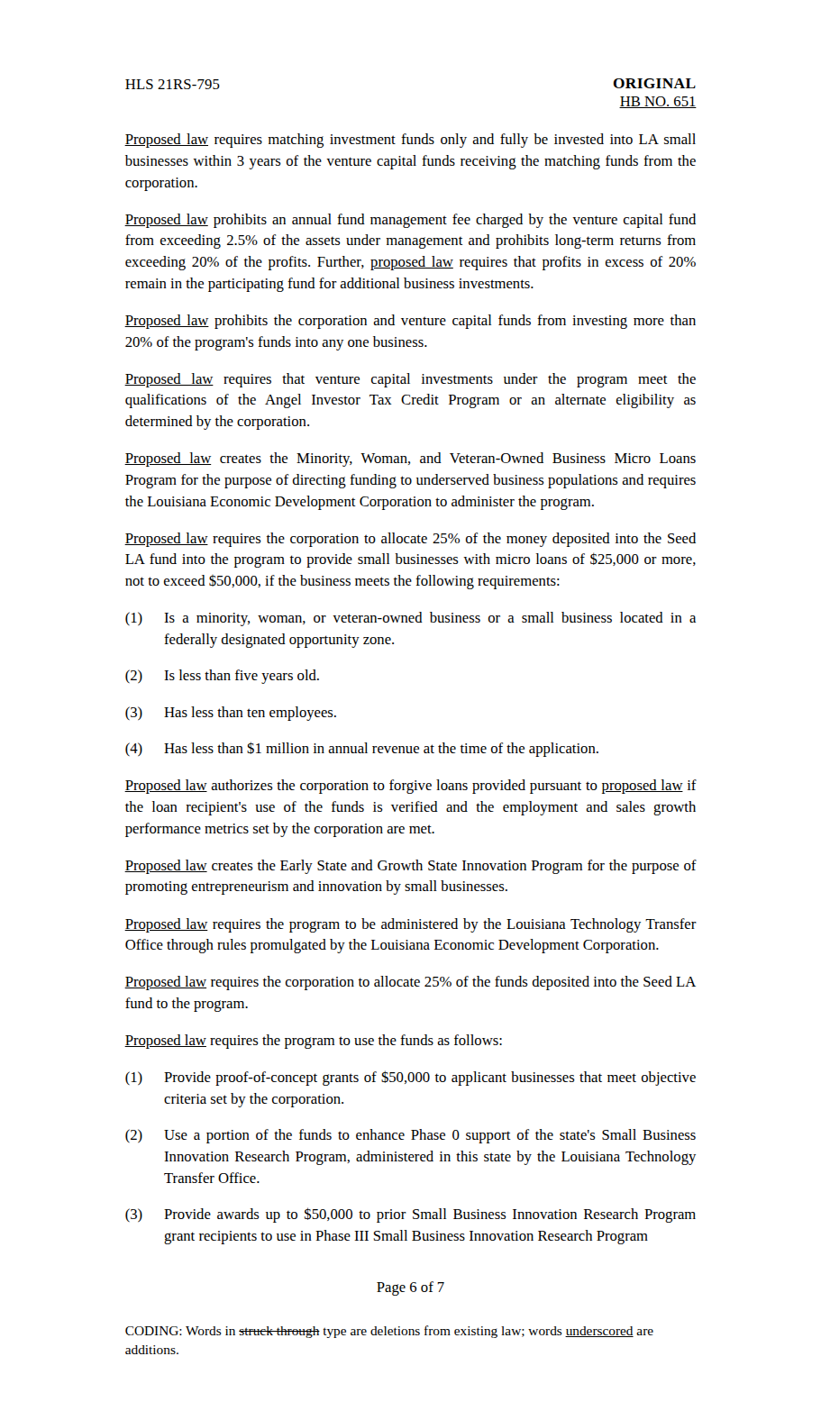HLS 21RS-795
ORIGINAL
HB NO. 651
Proposed law requires matching investment funds only and fully be invested into LA small businesses within 3 years of the venture capital funds receiving the matching funds from the corporation.
Proposed law prohibits an annual fund management fee charged by the venture capital fund from exceeding 2.5% of the assets under management and prohibits long-term returns from exceeding 20% of the profits. Further, proposed law requires that profits in excess of 20% remain in the participating fund for additional business investments.
Proposed law prohibits the corporation and venture capital funds from investing more than 20% of the program's funds into any one business.
Proposed law requires that venture capital investments under the program meet the qualifications of the Angel Investor Tax Credit Program or an alternate eligibility as determined by the corporation.
Proposed law creates the Minority, Woman, and Veteran-Owned Business Micro Loans Program for the purpose of directing funding to underserved business populations and requires the Louisiana Economic Development Corporation to administer the program.
Proposed law requires the corporation to allocate 25% of the money deposited into the Seed LA fund into the program to provide small businesses with micro loans of $25,000 or more, not to exceed $50,000, if the business meets the following requirements:
(1) Is a minority, woman, or veteran-owned business or a small business located in a federally designated opportunity zone.
(2) Is less than five years old.
(3) Has less than ten employees.
(4) Has less than $1 million in annual revenue at the time of the application.
Proposed law authorizes the corporation to forgive loans provided pursuant to proposed law if the loan recipient's use of the funds is verified and the employment and sales growth performance metrics set by the corporation are met.
Proposed law creates the Early State and Growth State Innovation Program for the purpose of promoting entrepreneurism and innovation by small businesses.
Proposed law requires the program to be administered by the Louisiana Technology Transfer Office through rules promulgated by the Louisiana Economic Development Corporation.
Proposed law requires the corporation to allocate 25% of the funds deposited into the Seed LA fund to the program.
Proposed law requires the program to use the funds as follows:
(1) Provide proof-of-concept grants of $50,000 to applicant businesses that meet objective criteria set by the corporation.
(2) Use a portion of the funds to enhance Phase 0 support of the state's Small Business Innovation Research Program, administered in this state by the Louisiana Technology Transfer Office.
(3) Provide awards up to $50,000 to prior Small Business Innovation Research Program grant recipients to use in Phase III Small Business Innovation Research Program
Page 6 of 7
CODING: Words in struck through type are deletions from existing law; words underscored are additions.